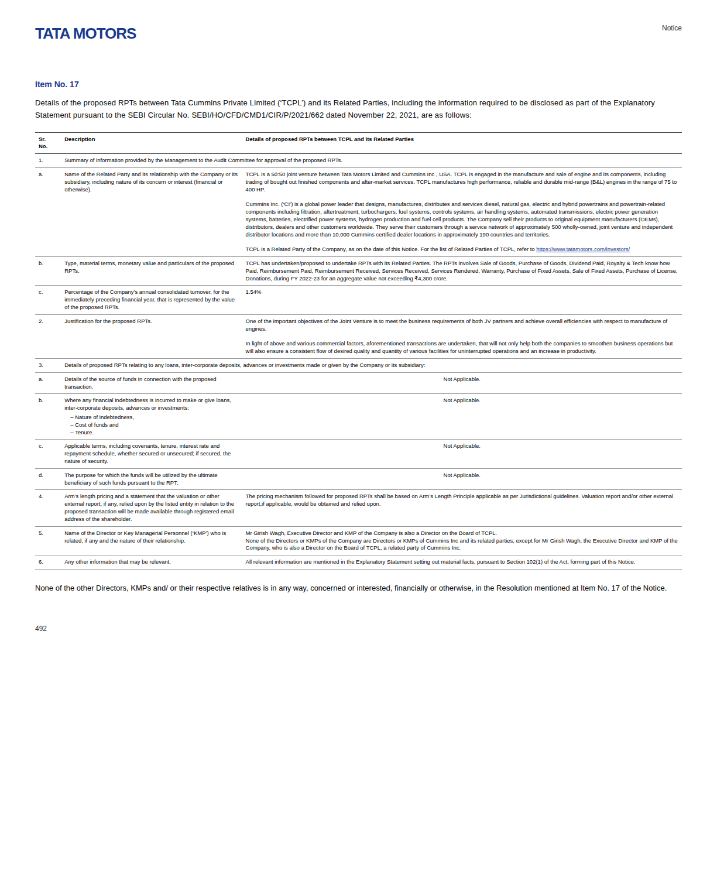TATA MOTORS
Notice
Item No. 17
Details of the proposed RPTs between Tata Cummins Private Limited (‘TCPL’) and its Related Parties, including the information required to be disclosed as part of the Explanatory Statement pursuant to the SEBI Circular No. SEBI/HO/CFD/CMD1/CIR/P/2021/662 dated November 22, 2021, are as follows:
| Sr. No. | Description | Details of proposed RPTs between TCPL and its Related Parties |
| --- | --- | --- |
| 1. | Summary of information provided by the Management to the Audit Committee for approval of the proposed RPTs. |
| a. | Name of the Related Party and its relationship with the Company or its subsidiary, including nature of its concern or interest (financial or otherwise). | TCPL is a 50:50 joint venture between Tata Motors Limited and Cummins Inc , USA. TCPL is engaged in the manufacture and sale of engine and its components, including trading of bought out finished components and after-market services. TCPL manufactures high performance, reliable and durable mid-range (B&L) engines in the range of 75 to 400 HP. Cummins Inc. (‘CI’) is a global power leader that designs, manufactures, distributes and services diesel, natural gas, electric and hybrid powertrains and powertrain-related components including filtration, aftertreatment, turbochargers, fuel systems, controls systems, air handling systems, automated transmissions, electric power generation systems, batteries, electrified power systems, hydrogen production and fuel cell products. The Company sell their products to original equipment manufacturers (OEMs), distributors, dealers and other customers worldwide. They serve their customers through a service network of approximately 500 wholly-owned, joint venture and independent distributor locations and more than 10,000 Cummins certified dealer locations in approximately 190 countries and territories. TCPL is a Related Party of the Company, as on the date of this Notice. For the list of Related Parties of TCPL, refer to https://www.tatamotors.com/investors/ |
| b. | Type, material terms, monetary value and particulars of the proposed RPTs. | TCPL has undertaken/proposed to undertake RPTs with its Related Parties. The RPTs involves Sale of Goods, Purchase of Goods, Dividend Paid, Royalty & Tech know how Paid, Reimbursement Paid, Reimbursement Received, Services Received, Services Rendered, Warranty, Purchase of Fixed Assets, Sale of Fixed Assets, Purchase of License, Donations, during FY 2022-23 for an aggregate value not exceeding ₹4,300 crore. |
| c. | Percentage of the Company’s annual consolidated turnover, for the immediately preceding financial year, that is represented by the value of the proposed RPTs. | 1.54% |
| 2. | Justification for the proposed RPTs. | One of the important objectives of the Joint Venture is to meet the business requirements of both JV partners and achieve overall efficiencies with respect to manufacture of engines. In light of above and various commercial factors, aforementioned transactions are undertaken, that will not only help both the companies to smoothen business operations but will also ensure a consistent flow of desired quality and quantity of various facilities for uninterrupted operations and an increase in productivity. |
| 3. | Details of proposed RPTs relating to any loans, inter-corporate deposits, advances or investments made or given by the Company or its subsidiary: |
| a. | Details of the source of funds in connection with the proposed transaction. | Not Applicable. |
| b. | Where any financial indebtedness is incurred to make or give loans, inter-corporate deposits, advances or investments: Nature of indebtedness, Cost of funds and Tenure. | Not Applicable. |
| c. | Applicable terms, including covenants, tenure, interest rate and repayment schedule, whether secured or unsecured; if secured, the nature of security. | Not Applicable. |
| d. | The purpose for which the funds will be utilized by the ultimate beneficiary of such funds pursuant to the RPT. | Not Applicable. |
| 4. | Arm’s length pricing and a statement that the valuation or other external report, if any, relied upon by the listed entity in relation to the proposed transaction will be made available through registered email address of the shareholder. | The pricing mechanism followed for proposed RPTs shall be based on Arm’s Length Principle applicable as per Jurisdictional guidelines. Valuation report and/or other external report,if applicable, would be obtained and relied upon. |
| 5. | Name of the Director or Key Managerial Personnel (‘KMP’) who is related, if any and the nature of their relationship. | Mr Girish Wagh, Executive Director and KMP of the Company is also a Director on the Board of TCPL. None of the Directors or KMPs of the Company are Directors or KMPs of Cummins Inc and its related parties, except for Mr Girish Wagh, the Executive Director and KMP of the Company, who is also a Director on the Board of TCPL, a related party of Cummins Inc. |
| 6. | Any other information that may be relevant. | All relevant information are mentioned in the Explanatory Statement setting out material facts, pursuant to Section 102(1) of the Act, forming part of this Notice. |
None of the other Directors, KMPs and/ or their respective relatives is in any way, concerned or interested, financially or otherwise, in the Resolution mentioned at Item No. 17 of the Notice.
492